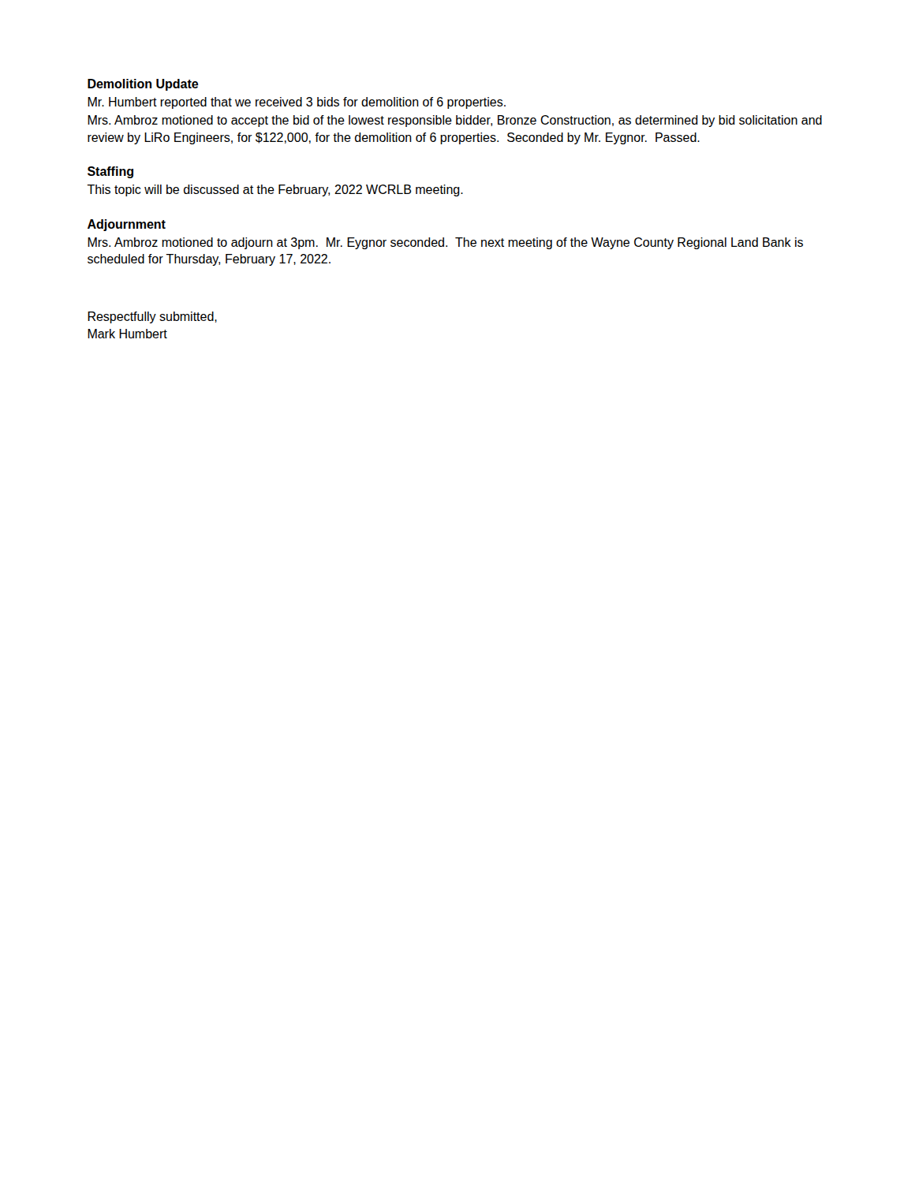Demolition Update
Mr. Humbert reported that we received 3 bids for demolition of 6 properties.
Mrs. Ambroz motioned to accept the bid of the lowest responsible bidder, Bronze Construction, as determined by bid solicitation and review by LiRo Engineers, for $122,000, for the demolition of 6 properties. Seconded by Mr. Eygnor. Passed.
Staffing
This topic will be discussed at the February, 2022 WCRLB meeting.
Adjournment
Mrs. Ambroz motioned to adjourn at 3pm. Mr. Eygnor seconded. The next meeting of the Wayne County Regional Land Bank is scheduled for Thursday, February 17, 2022.
Respectfully submitted,
Mark Humbert